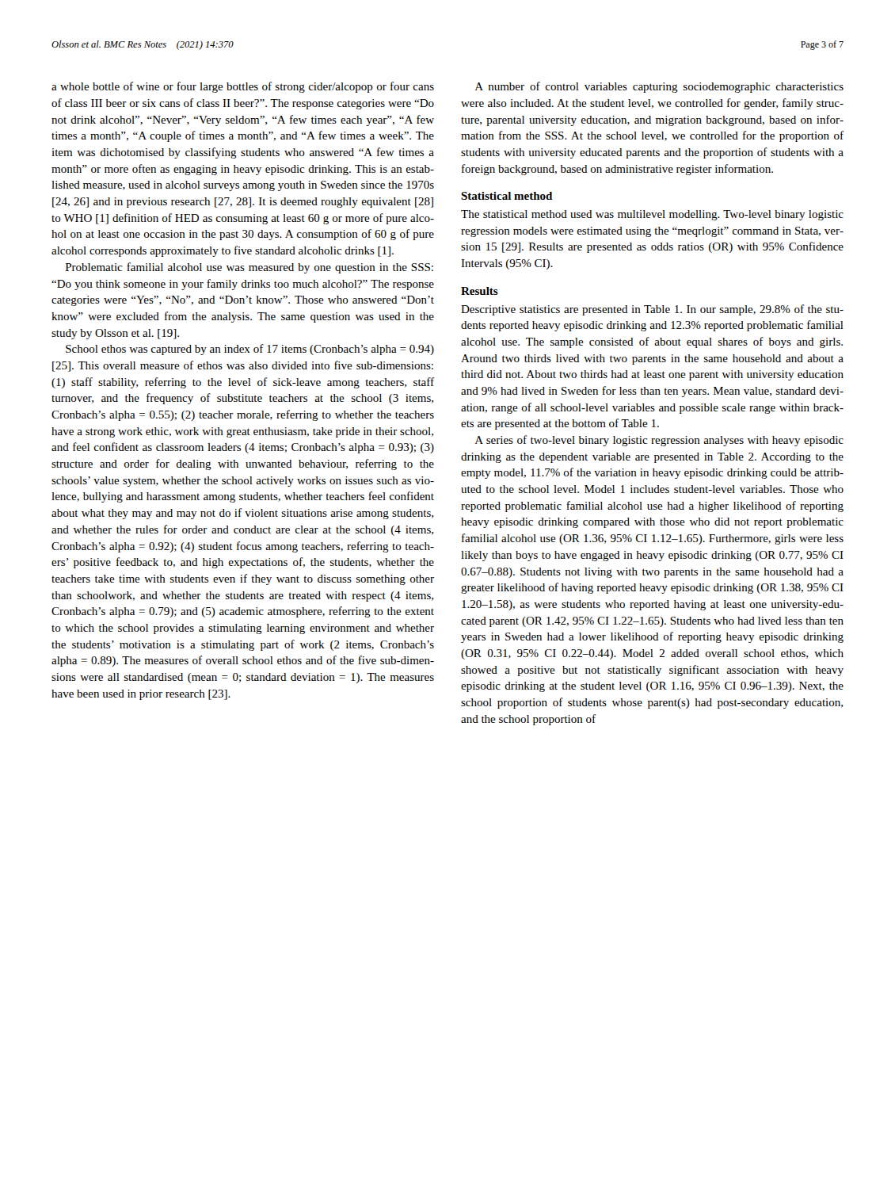Olsson et al. BMC Res Notes (2021) 14:370
Page 3 of 7
a whole bottle of wine or four large bottles of strong cider/alcopop or four cans of class III beer or six cans of class II beer?”. The response categories were “Do not drink alcohol”, “Never”, “Very seldom”, “A few times each year”, “A few times a month”, “A couple of times a month”, and “A few times a week”. The item was dichotomised by classifying students who answered “A few times a month” or more often as engaging in heavy episodic drinking. This is an established measure, used in alcohol surveys among youth in Sweden since the 1970s [24, 26] and in previous research [27, 28]. It is deemed roughly equivalent [28] to WHO [1] definition of HED as consuming at least 60 g or more of pure alcohol on at least one occasion in the past 30 days. A consumption of 60 g of pure alcohol corresponds approximately to five standard alcoholic drinks [1].
Problematic familial alcohol use was measured by one question in the SSS: “Do you think someone in your family drinks too much alcohol?” The response categories were “Yes”, “No”, and “Don’t know”. Those who answered “Don’t know” were excluded from the analysis. The same question was used in the study by Olsson et al. [19].
School ethos was captured by an index of 17 items (Cronbach’s alpha = 0.94) [25]. This overall measure of ethos was also divided into five sub-dimensions: (1) staff stability, referring to the level of sick-leave among teachers, staff turnover, and the frequency of substitute teachers at the school (3 items, Cronbach’s alpha = 0.55); (2) teacher morale, referring to whether the teachers have a strong work ethic, work with great enthusiasm, take pride in their school, and feel confident as classroom leaders (4 items; Cronbach’s alpha = 0.93); (3) structure and order for dealing with unwanted behaviour, referring to the schools’ value system, whether the school actively works on issues such as violence, bullying and harassment among students, whether teachers feel confident about what they may and may not do if violent situations arise among students, and whether the rules for order and conduct are clear at the school (4 items, Cronbach’s alpha = 0.92); (4) student focus among teachers, referring to teachers’ positive feedback to, and high expectations of, the students, whether the teachers take time with students even if they want to discuss something other than schoolwork, and whether the students are treated with respect (4 items, Cronbach’s alpha = 0.79); and (5) academic atmosphere, referring to the extent to which the school provides a stimulating learning environment and whether the students’ motivation is a stimulating part of work (2 items, Cronbach’s alpha = 0.89). The measures of overall school ethos and of the five sub-dimensions were all standardised (mean = 0; standard deviation = 1). The measures have been used in prior research [23].
A number of control variables capturing sociodemographic characteristics were also included. At the student level, we controlled for gender, family structure, parental university education, and migration background, based on information from the SSS. At the school level, we controlled for the proportion of students with university educated parents and the proportion of students with a foreign background, based on administrative register information.
Statistical method
The statistical method used was multilevel modelling. Two-level binary logistic regression models were estimated using the “meqrlogit” command in Stata, version 15 [29]. Results are presented as odds ratios (OR) with 95% Confidence Intervals (95% CI).
Results
Descriptive statistics are presented in Table 1. In our sample, 29.8% of the students reported heavy episodic drinking and 12.3% reported problematic familial alcohol use. The sample consisted of about equal shares of boys and girls. Around two thirds lived with two parents in the same household and about a third did not. About two thirds had at least one parent with university education and 9% had lived in Sweden for less than ten years. Mean value, standard deviation, range of all school-level variables and possible scale range within brackets are presented at the bottom of Table 1.
A series of two-level binary logistic regression analyses with heavy episodic drinking as the dependent variable are presented in Table 2. According to the empty model, 11.7% of the variation in heavy episodic drinking could be attributed to the school level. Model 1 includes student-level variables. Those who reported problematic familial alcohol use had a higher likelihood of reporting heavy episodic drinking compared with those who did not report problematic familial alcohol use (OR 1.36, 95% CI 1.12–1.65). Furthermore, girls were less likely than boys to have engaged in heavy episodic drinking (OR 0.77, 95% CI 0.67–0.88). Students not living with two parents in the same household had a greater likelihood of having reported heavy episodic drinking (OR 1.38, 95% CI 1.20–1.58), as were students who reported having at least one university-educated parent (OR 1.42, 95% CI 1.22–1.65). Students who had lived less than ten years in Sweden had a lower likelihood of reporting heavy episodic drinking (OR 0.31, 95% CI 0.22–0.44). Model 2 added overall school ethos, which showed a positive but not statistically significant association with heavy episodic drinking at the student level (OR 1.16, 95% CI 0.96–1.39). Next, the school proportion of students whose parent(s) had post-secondary education, and the school proportion of